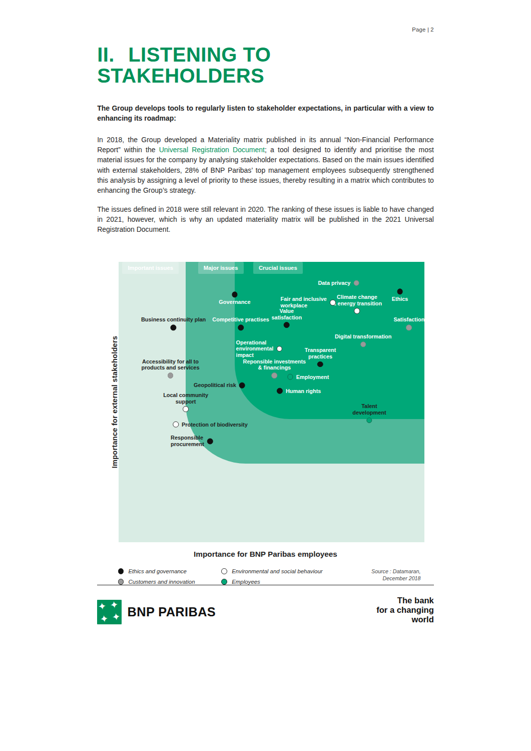Page | 2
II. LISTENING TO STAKEHOLDERS
The Group develops tools to regularly listen to stakeholder expectations, in particular with a view to enhancing its roadmap:
In 2018, the Group developed a Materiality matrix published in its annual “Non-Financial Performance Report” within the Universal Registration Document; a tool designed to identify and prioritise the most material issues for the company by analysing stakeholder expectations. Based on the main issues identified with external stakeholders, 28% of BNP Paribas’ top management employees subsequently strengthened this analysis by assigning a level of priority to these issues, thereby resulting in a matrix which contributes to enhancing the Group’s strategy.
The issues defined in 2018 were still relevant in 2020. The ranking of these issues is liable to have changed in 2021, however, which is why an updated materiality matrix will be published in the 2021 Universal Registration Document.
Importance for external stakeholders
Important issues
Major issues
Crucial issues
Data privacy
Ethics
Climate change
& energy transition
Satisfaction
Fair and inclusive
workplace
Value
satisfaction
Digital transformation
Governance
Competitive practises
Operational
environmental
impact
Business continuity plan
Accessibility for all to
products and services
Reponsible investments
& financings
Transparent
practices
Employment
Human rights
Geopolitical risk
Local community
support
Protection of biodiversity
Responsible
procurement
Talent
development
Importance for BNP Paribas employees
Ethics and governance
Environmental and social behaviour
Customers and innovation
Employees
Source : Datamaran,
December 2018
✦✦✦✦
BNP PARIBAS
The bank
for a changing
world